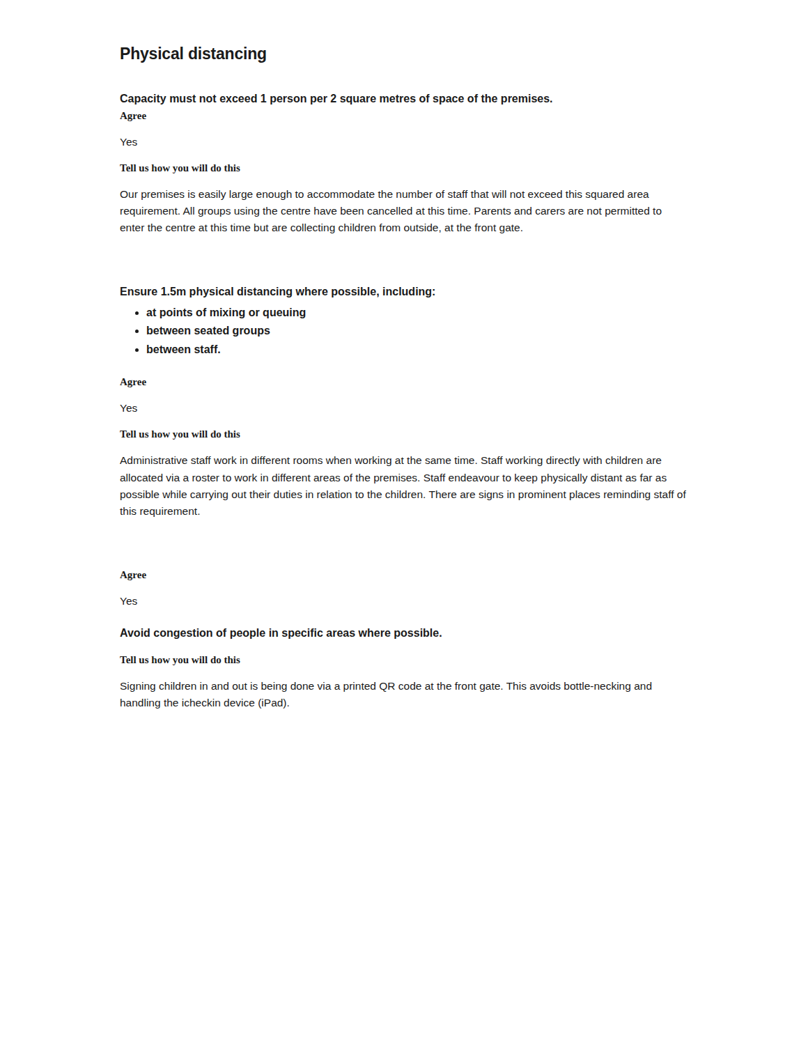Physical distancing
Capacity must not exceed 1 person per 2 square metres of space of the premises.
Agree
Yes
Tell us how you will do this
Our premises is easily large enough to accommodate the number of staff that will not exceed this squared area requirement. All groups using the centre have been cancelled at this time. Parents and carers are not permitted to enter the centre at this time but are collecting children from outside, at the front gate.
Ensure 1.5m physical distancing where possible, including:
at points of mixing or queuing
between seated groups
between staff.
Agree
Yes
Tell us how you will do this
Administrative staff work in different rooms when working at the same time. Staff working directly with children are allocated via a roster to work in different areas of the premises. Staff endeavour to keep physically distant as far as possible while carrying out their duties in relation to the children. There are signs in prominent places reminding staff of this requirement.
Agree
Yes
Avoid congestion of people in specific areas where possible.
Tell us how you will do this
Signing children in and out is being done via a printed QR code at the front gate. This avoids bottle-necking and handling the icheckin device (iPad).